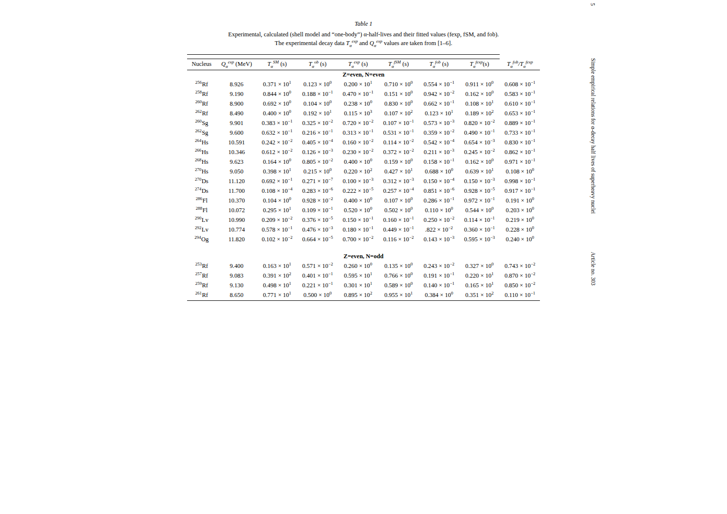5
Simple empirical relations for α-decay half lives of superheavy nuclei
Article no. 303
Table 1 Experimental, calculated (shell model and “one-body”) α-half-lives and their fitted values (fexp, fSM, and fob).
The experimental decay data Tαexp and Qαexp values are taken from [1–6].
| Nucleus | Q α exp (MeV) | T α SM (s) | T α ob (s) | T α exp (s) | T α fSM (s) | T α fob (s) | T α fexp (s) | T α fob /T α fexp |
| --- | --- | --- | --- | --- | --- | --- | --- | --- |
| Z=even, N=even |
| 256 Rf | 8.926 | 0.371 × 10 1 | 0.123 × 10 0 | 0.200 × 10 1 | 0.710 × 10 0 | 0.554 × 10 −1 | 0.911 × 10 0 | 0.608 × 10 −1 |
| 258 Rf | 9.190 | 0.844 × 10 0 | 0.188 × 10 −1 | 0.470 × 10 −1 | 0.151 × 10 0 | 0.942 × 10 −2 | 0.162 × 10 0 | 0.583 × 10 −1 |
| 260 Rf | 8.900 | 0.692 × 10 0 | 0.104 × 10 0 | 0.238 × 10 0 | 0.830 × 10 0 | 0.662 × 10 −1 | 0.108 × 10 1 | 0.610 × 10 −1 |
| 262 Rf | 8.490 | 0.400 × 10 0 | 0.192 × 10 1 | 0.115 × 10 3 | 0.107 × 10 2 | 0.123 × 10 1 | 0.189 × 10 2 | 0.653 × 10 −1 |
| 260 Sg | 9.901 | 0.383 × 10 −1 | 0.325 × 10 −2 | 0.720 × 10 −2 | 0.107 × 10 −1 | 0.573 × 10 −3 | 0.820 × 10 −2 | 0.889 × 10 −1 |
| 262 Sg | 9.600 | 0.632 × 10 −1 | 0.216 × 10 −1 | 0.313 × 10 −1 | 0.531 × 10 −1 | 0.359 × 10 −2 | 0.490 × 10 −1 | 0.733 × 10 −1 |
| 264 Hs | 10.591 | 0.242 × 10 −2 | 0.405 × 10 −4 | 0.160 × 10 −2 | 0.114 × 10 −2 | 0.542 × 10 −4 | 0.654 × 10 −3 | 0.830 × 10 −1 |
| 266 Hs | 10.346 | 0.612 × 10 −2 | 0.126 × 10 −3 | 0.230 × 10 −2 | 0.372 × 10 −2 | 0.211 × 10 −3 | 0.245 × 10 −2 | 0.862 × 10 −1 |
| 268 Hs | 9.623 | 0.164 × 10 0 | 0.805 × 10 −2 | 0.400 × 10 0 | 0.159 × 10 0 | 0.158 × 10 −1 | 0.162 × 10 0 | 0.971 × 10 −1 |
| 270 Hs | 9.050 | 0.398 × 10 1 | 0.215 × 10 0 | 0.220 × 10 2 | 0.427 × 10 1 | 0.688 × 10 0 | 0.639 × 10 1 | 0.108 × 10 0 |
| 270 Ds | 11.120 | 0.692 × 10 −1 | 0.271 × 10 −7 | 0.100 × 10 −3 | 0.312 × 10 −3 | 0.150 × 10 −4 | 0.150 × 10 −3 | 0.998 × 10 −1 |
| 274 Ds | 11.700 | 0.108 × 10 −4 | 0.283 × 10 −6 | 0.222 × 10 −5 | 0.257 × 10 −4 | 0.851 × 10 −6 | 0.928 × 10 −5 | 0.917 × 10 −1 |
| 286 Fl | 10.370 | 0.104 × 10 0 | 0.928 × 10 −2 | 0.400 × 10 0 | 0.107 × 10 0 | 0.286 × 10 −1 | 0.972 × 10 −1 | 0.191 × 10 0 |
| 288 Fl | 10.072 | 0.295 × 10 1 | 0.109 × 10 −1 | 0.520 × 10 0 | 0.502 × 10 0 | 0.110 × 10 0 | 0.544 × 10 0 | 0.203 × 10 0 |
| 290 Lv | 10.990 | 0.209 × 10 −2 | 0.376 × 10 −5 | 0.150 × 10 −1 | 0.160 × 10 −1 | 0.250 × 10 −2 | 0.114 × 10 −1 | 0.219 × 10 0 |
| 292 Lv | 10.774 | 0.578 × 10 −1 | 0.476 × 10 −3 | 0.180 × 10 −1 | 0.449 × 10 −1 | .822 × 10 −2 | 0.360 × 10 −1 | 0.228 × 10 0 |
| 294 Og | 11.820 | 0.102 × 10 −2 | 0.664 × 10 −5 | 0.700 × 10 −2 | 0.116 × 10 −2 | 0.143 × 10 −3 | 0.595 × 10 −3 | 0.240 × 10 0 |
| Z=even, N=odd |
| 253 Rf | 9.400 | 0.163 × 10 1 | 0.571 × 10 −2 | 0.260 × 10 0 | 0.135 × 10 0 | 0.243 × 10 −2 | 0.327 × 10 0 | 0.743 × 10 −2 |
| 257 Rf | 9.083 | 0.391 × 10 2 | 0.401 × 10 −1 | 0.595 × 10 1 | 0.766 × 10 0 | 0.191 × 10 −1 | 0.220 × 10 1 | 0.870 × 10 −2 |
| 259 Rf | 9.130 | 0.498 × 10 1 | 0.221 × 10 −1 | 0.301 × 10 1 | 0.589 × 10 0 | 0.140 × 10 −1 | 0.165 × 10 1 | 0.850 × 10 −2 |
| 261 Rf | 8.650 | 0.771 × 10 1 | 0.500 × 10 0 | 0.895 × 10 2 | 0.955 × 10 1 | 0.384 × 10 0 | 0.351 × 10 2 | 0.110 × 10 −1 |